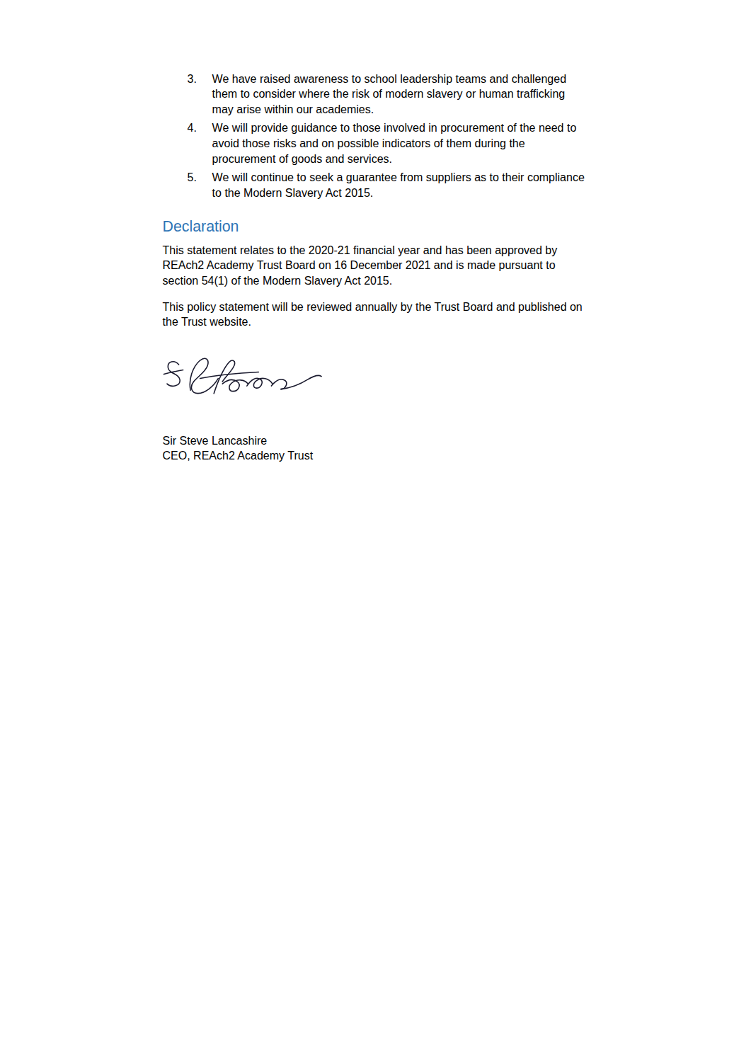We have raised awareness to school leadership teams and challenged them to consider where the risk of modern slavery or human trafficking may arise within our academies.
We will provide guidance to those involved in procurement of the need to avoid those risks and on possible indicators of them during the procurement of goods and services.
We will continue to seek a guarantee from suppliers as to their compliance to the Modern Slavery Act 2015.
Declaration
This statement relates to the 2020-21 financial year and has been approved by REAch2 Academy Trust Board on 16 December 2021 and is made pursuant to section 54(1) of the Modern Slavery Act 2015.
This policy statement will be reviewed annually by the Trust Board and published on the Trust website.
Sir Steve Lancashire
CEO, REAch2 Academy Trust